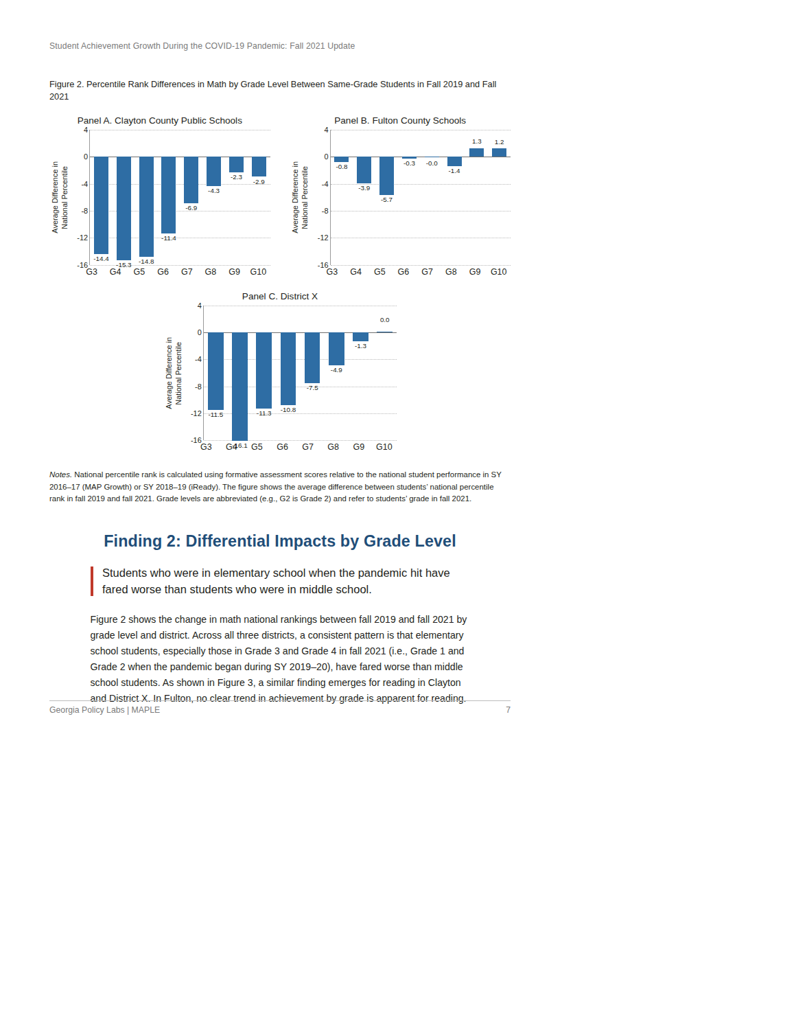Student Achievement Growth During the COVID-19 Pandemic: Fall 2021 Update
Figure 2. Percentile Rank Differences in Math by Grade Level Between Same-Grade Students in Fall 2019 and Fall 2021
Panel A. Clayton County Public Schools
Average Difference in
National Percentile
4 0 -4 -8 -12 -16
-14.4
-15.3
-14.8
-11.4
-6.9
-4.3
-2.3
-2.9
G3
G4
G5
G6
G7
G8
G9
G10
Panel B. Fulton County Schools
Average Difference in
National Percentile
4 0 -4 -8 -12 -16
-0.8
-3.9
-5.7
-0.3
-0.0
-1.4
1.3
1.2
G3
G4
G5
G6
G7
G8
G9
G10
Panel C. District X
Average Difference in
National Percentile
4 0 -4 -8 -12 -16
-11.5
-16.1
-11.3
-10.8
-7.5
-4.9
-1.3
0.0
G3
G4
G5
G6
G7
G8
G9
G10
Notes. National percentile rank is calculated using formative assessment scores relative to the national student performance in SY 2016–17 (MAP Growth) or SY 2018–19 (iReady). The figure shows the average difference between students’ national percentile rank in fall 2019 and fall 2021. Grade levels are abbreviated (e.g., G2 is Grade 2) and refer to students’ grade in fall 2021.
Finding 2: Differential Impacts by Grade Level
Students who were in elementary school when the pandemic hit have fared worse than students who were in middle school.
Figure 2 shows the change in math national rankings between fall 2019 and fall 2021 by grade level and district. Across all three districts, a consistent pattern is that elementary school students, especially those in Grade 3 and Grade 4 in fall 2021 (i.e., Grade 1 and Grade 2 when the pandemic began during SY 2019–20), have fared worse than middle school students. As shown in Figure 3, a similar finding emerges for reading in Clayton and District X. In Fulton, no clear trend in achievement by grade is apparent for reading.
Georgia Policy Labs | MAPLE 7